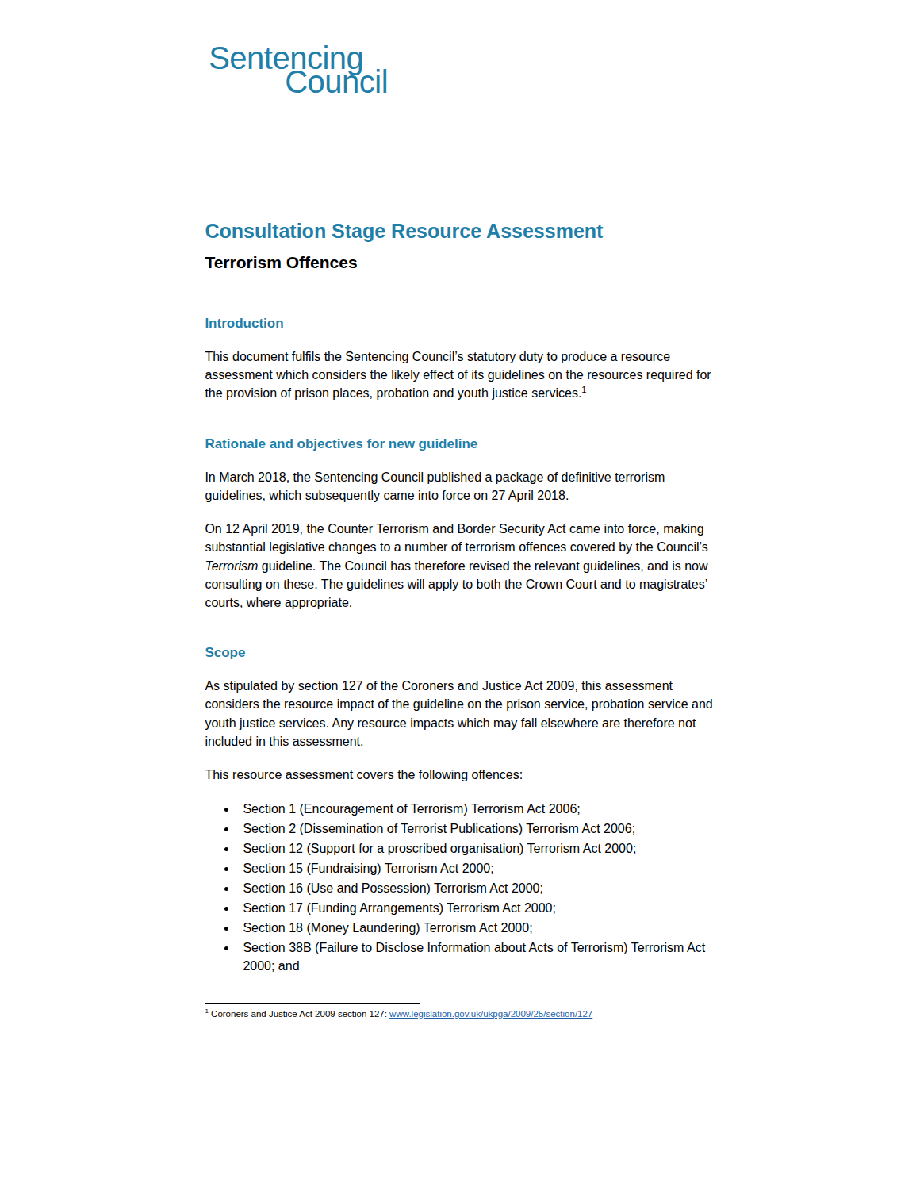Sentencing Council
Consultation Stage Resource Assessment
Terrorism Offences
Introduction
This document fulfils the Sentencing Council’s statutory duty to produce a resource assessment which considers the likely effect of its guidelines on the resources required for the provision of prison places, probation and youth justice services.1
Rationale and objectives for new guideline
In March 2018, the Sentencing Council published a package of definitive terrorism guidelines, which subsequently came into force on 27 April 2018.
On 12 April 2019, the Counter Terrorism and Border Security Act came into force, making substantial legislative changes to a number of terrorism offences covered by the Council’s Terrorism guideline. The Council has therefore revised the relevant guidelines, and is now consulting on these. The guidelines will apply to both the Crown Court and to magistrates’ courts, where appropriate.
Scope
As stipulated by section 127 of the Coroners and Justice Act 2009, this assessment considers the resource impact of the guideline on the prison service, probation service and youth justice services. Any resource impacts which may fall elsewhere are therefore not included in this assessment.
This resource assessment covers the following offences:
Section 1 (Encouragement of Terrorism) Terrorism Act 2006;
Section 2 (Dissemination of Terrorist Publications) Terrorism Act 2006;
Section 12 (Support for a proscribed organisation) Terrorism Act 2000;
Section 15 (Fundraising) Terrorism Act 2000;
Section 16 (Use and Possession) Terrorism Act 2000;
Section 17 (Funding Arrangements) Terrorism Act 2000;
Section 18 (Money Laundering) Terrorism Act 2000;
Section 38B (Failure to Disclose Information about Acts of Terrorism) Terrorism Act 2000; and
1 Coroners and Justice Act 2009 section 127: www.legislation.gov.uk/ukpga/2009/25/section/127